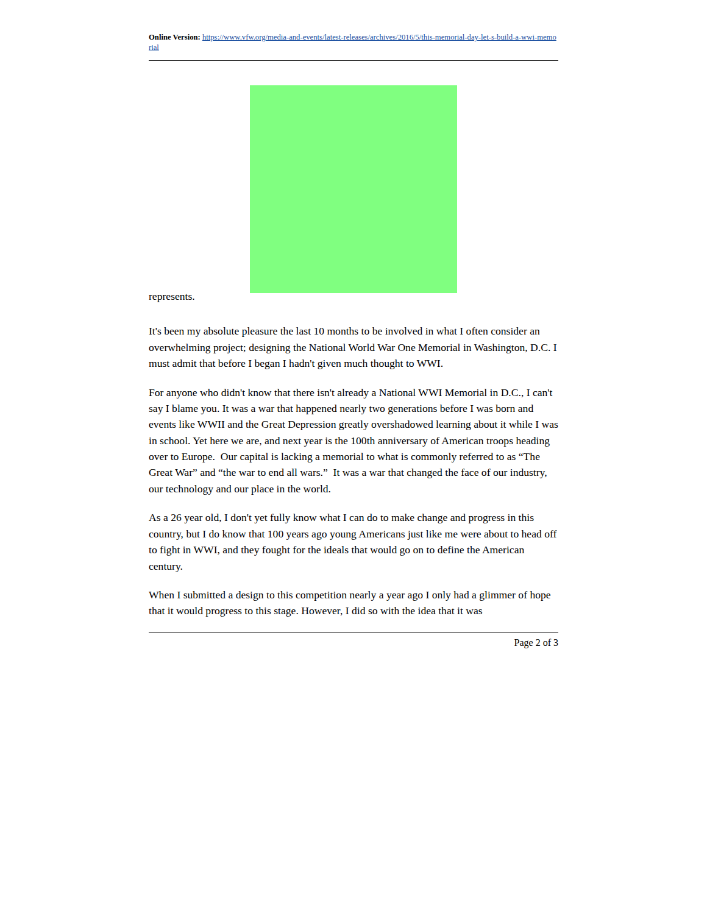Online Version: https://www.vfw.org/media-and-events/latest-releases/archives/2016/5/this-memorial-day-let-s-build-a-wwi-memorial
represents.
It's been my absolute pleasure the last 10 months to be involved in what I often consider an overwhelming project; designing the National World War One Memorial in Washington, D.C. I must admit that before I began I hadn't given much thought to WWI.
For anyone who didn't know that there isn't already a National WWI Memorial in D.C., I can't say I blame you. It was a war that happened nearly two generations before I was born and events like WWII and the Great Depression greatly overshadowed learning about it while I was in school. Yet here we are, and next year is the 100th anniversary of American troops heading over to Europe. Our capital is lacking a memorial to what is commonly referred to as “The Great War” and “the war to end all wars.” It was a war that changed the face of our industry, our technology and our place in the world.
As a 26 year old, I don't yet fully know what I can do to make change and progress in this country, but I do know that 100 years ago young Americans just like me were about to head off to fight in WWI, and they fought for the ideals that would go on to define the American century.
When I submitted a design to this competition nearly a year ago I only had a glimmer of hope that it would progress to this stage. However, I did so with the idea that it was
Page 2 of 3